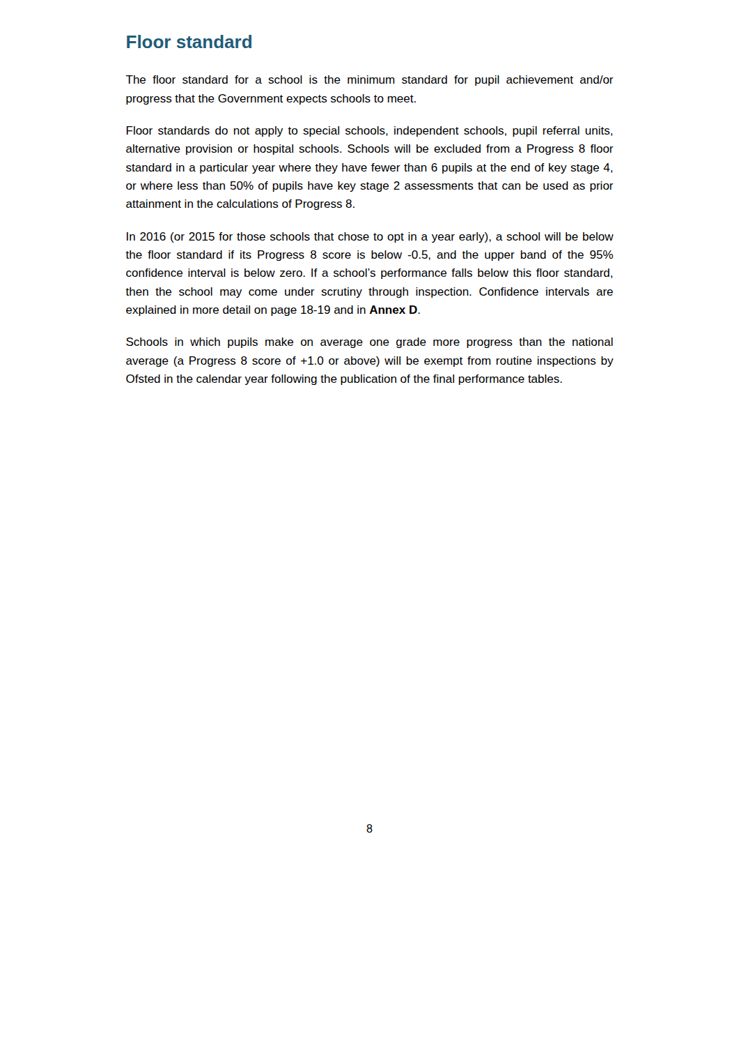Floor standard
The floor standard for a school is the minimum standard for pupil achievement and/or progress that the Government expects schools to meet.
Floor standards do not apply to special schools, independent schools, pupil referral units, alternative provision or hospital schools. Schools will be excluded from a Progress 8 floor standard in a particular year where they have fewer than 6 pupils at the end of key stage 4, or where less than 50% of pupils have key stage 2 assessments that can be used as prior attainment in the calculations of Progress 8.
In 2016 (or 2015 for those schools that chose to opt in a year early), a school will be below the floor standard if its Progress 8 score is below -0.5, and the upper band of the 95% confidence interval is below zero. If a school’s performance falls below this floor standard, then the school may come under scrutiny through inspection. Confidence intervals are explained in more detail on page 18-19 and in Annex D.
Schools in which pupils make on average one grade more progress than the national average (a Progress 8 score of +1.0 or above) will be exempt from routine inspections by Ofsted in the calendar year following the publication of the final performance tables.
8